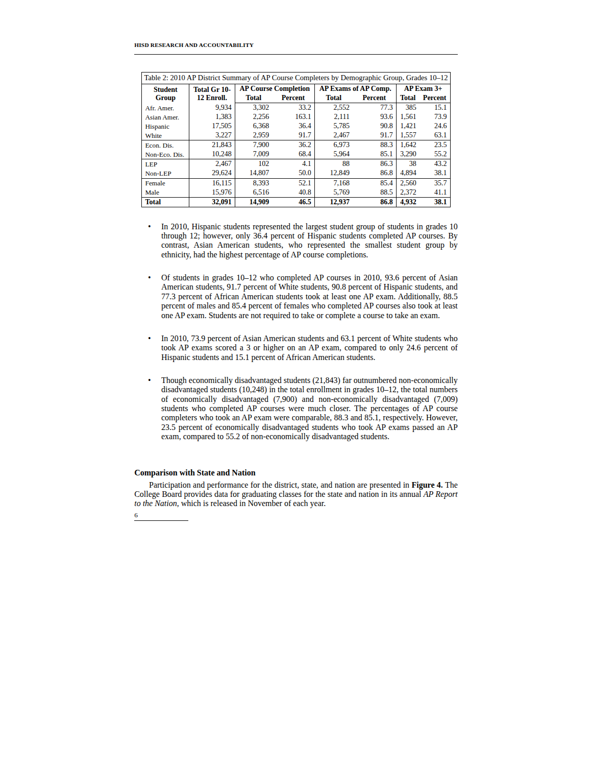HISD RESEARCH AND ACCOUNTABILITY
Table 2: 2010 AP District Summary of AP Course Completers by Demographic Group, Grades 10–12
| Student Group | Total Gr 10- 12 Enroll. | AP Course Completion | AP Exams of AP Comp. | AP Exam 3+ |
| --- | --- | --- | --- | --- |
| Total | Percent | Total | Percent | Total | Percent |
| Afr. Amer. | 9,934 | 3,302 | 33.2 | 2,552 | 77.3 | 385 | 15.1 |
| Asian Amer. | 1,383 | 2,256 | 163.1 | 2,111 | 93.6 | 1,561 | 73.9 |
| Hispanic | 17,505 | 6,368 | 36.4 | 5,785 | 90.8 | 1,421 | 24.6 |
| White | 3,227 | 2,959 | 91.7 | 2,467 | 91.7 | 1,557 | 63.1 |
| Econ. Dis. | 21,843 | 7,900 | 36.2 | 6,973 | 88.3 | 1,642 | 23.5 |
| Non-Eco. Dis. | 10,248 | 7,009 | 68.4 | 5,964 | 85.1 | 3,290 | 55.2 |
| LEP | 2,467 | 102 | 4.1 | 88 | 86.3 | 38 | 43.2 |
| Non-LEP | 29,624 | 14,807 | 50.0 | 12,849 | 86.8 | 4,894 | 38.1 |
| Female | 16,115 | 8,393 | 52.1 | 7,168 | 85.4 | 2,560 | 35.7 |
| Male | 15,976 | 6,516 | 40.8 | 5,769 | 88.5 | 2,372 | 41.1 |
| Total | 32,091 | 14,909 | 46.5 | 12,937 | 86.8 | 4,932 | 38.1 |
In 2010, Hispanic students represented the largest student group of students in grades 10 through 12; however, only 36.4 percent of Hispanic students completed AP courses. By contrast, Asian American students, who represented the smallest student group by ethnicity, had the highest percentage of AP course completions.
Of students in grades 10–12 who completed AP courses in 2010, 93.6 percent of Asian American students, 91.7 percent of White students, 90.8 percent of Hispanic students, and 77.3 percent of African American students took at least one AP exam. Additionally, 88.5 percent of males and 85.4 percent of females who completed AP courses also took at least one AP exam. Students are not required to take or complete a course to take an exam.
In 2010, 73.9 percent of Asian American students and 63.1 percent of White students who took AP exams scored a 3 or higher on an AP exam, compared to only 24.6 percent of Hispanic students and 15.1 percent of African American students.
Though economically disadvantaged students (21,843) far outnumbered non-economically disadvantaged students (10,248) in the total enrollment in grades 10–12, the total numbers of economically disadvantaged (7,900) and non-economically disadvantaged (7,009) students who completed AP courses were much closer. The percentages of AP course completers who took an AP exam were comparable, 88.3 and 85.1, respectively. However, 23.5 percent of economically disadvantaged students who took AP exams passed an AP exam, compared to 55.2 of non-economically disadvantaged students.
Comparison with State and Nation
Participation and performance for the district, state, and nation are presented in Figure 4. The College Board provides data for graduating classes for the state and nation in its annual AP Report to the Nation, which is released in November of each year.
6